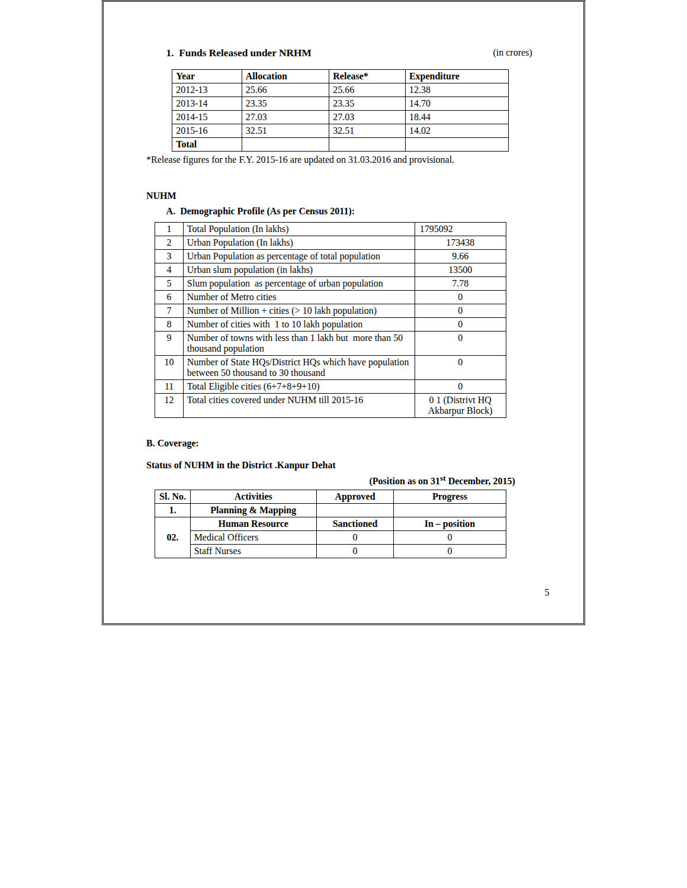1. Funds Released under NRHM
(in crores)
| Year | Allocation | Release* | Expenditure |
| --- | --- | --- | --- |
| 2012-13 | 25.66 | 25.66 | 12.38 |
| 2013-14 | 23.35 | 23.35 | 14.70 |
| 2014-15 | 27.03 | 27.03 | 18.44 |
| 2015-16 | 32.51 | 32.51 | 14.02 |
| Total | | | |
*Release figures for the F.Y. 2015-16 are updated on 31.03.2016 and provisional.
NUHM
A. Demographic Profile (As per Census 2011):
| 1 | Total Population (In lakhs) | 1795092 |
| 2 | Urban Population (In lakhs) | 173438 |
| 3 | Urban Population as percentage of total population | 9.66 |
| 4 | Urban slum population (in lakhs) | 13500 |
| 5 | Slum population as percentage of urban population | 7.78 |
| 6 | Number of Metro cities | 0 |
| 7 | Number of Million + cities (> 10 lakh population) | 0 |
| 8 | Number of cities with 1 to 10 lakh population | 0 |
| 9 | Number of towns with less than 1 lakh but more than 50 thousand population | 0 |
| 10 | Number of State HQs/District HQs which have population between 50 thousand to 30 thousand | 0 |
| 11 | Total Eligible cities (6+7+8+9+10) | 0 |
| 12 | Total cities covered under NUHM till 2015-16 | 0 1 (Distrivt HQ Akbarpur Block) |
B. Coverage:
Status of NUHM in the District .Kanpur Dehat
(Position as on 31st December, 2015)
| Sl. No. | Activities | Approved | Progress |
| --- | --- | --- | --- |
| 1. | Planning & Mapping | | |
| 02. | Human Resource | Sanctioned | In – position |
| Medical Officers | 0 | 0 |
| Staff Nurses | 0 | 0 |
5